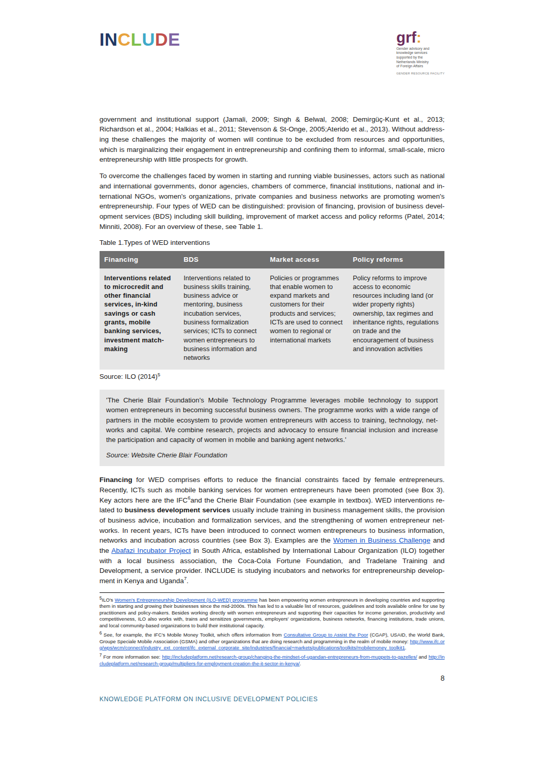IN CLUDE
grf: Gender advisory and
knowledge services
supported by the
Netherlands Ministry
of Foreign Affairs GENDER RESOURCE FACILITY
government and institutional support (Jamali, 2009; Singh & Belwal, 2008; Demirgüç-Kunt et al., 2013; Richardson et al., 2004; Halkias et al., 2011; Stevenson & St-Onge, 2005;Aterido et al., 2013). Without addressing these challenges the majority of women will continue to be excluded from resources and opportunities, which is marginalizing their engagement in entrepreneurship and confining them to informal, small-scale, micro entrepreneurship with little prospects for growth.
To overcome the challenges faced by women in starting and running viable businesses, actors such as national and international governments, donor agencies, chambers of commerce, financial institutions, national and international NGOs, women's organizations, private companies and business networks are promoting women's entrepreneurship. Four types of WED can be distinguished: provision of financing, provision of business development services (BDS) including skill building, improvement of market access and policy reforms (Patel, 2014; Minniti, 2008). For an overview of these, see Table 1.
Table 1.Types of WED interventions
| Financing | BDS | Market access | Policy reforms |
| --- | --- | --- | --- |
| Interventions related to microcredit and other financial services, in-kind savings or cash grants, mobile banking services, investment match-making | Interventions related to business skills training, business advice or mentoring, business incubation services, business formalization services; ICTs to connect women entrepreneurs to business information and networks | Policies or programmes that enable women to expand markets and customers for their products and services; ICTs are used to connect women to regional or international markets | Policy reforms to improve access to economic resources including land (or wider property rights) ownership, tax regimes and inheritance rights, regulations on trade and the encouragement of business and innovation activities |
Source: ILO (2014)5
'The Cherie Blair Foundation's Mobile Technology Programme leverages mobile technology to support women entrepreneurs in becoming successful business owners. The programme works with a wide range of partners in the mobile ecosystem to provide women entrepreneurs with access to training, technology, networks and capital. We combine research, projects and advocacy to ensure financial inclusion and increase the participation and capacity of women in mobile and banking agent networks.'
Source: Website Cherie Blair Foundation
Financing for WED comprises efforts to reduce the financial constraints faced by female entrepreneurs. Recently, ICTs such as mobile banking services for women entrepreneurs have been promoted (see Box 3). Key actors here are the IFC6and the Cherie Blair Foundation (see example in textbox). WED interventions related to business development services usually include training in business management skills, the provision of business advice, incubation and formalization services, and the strengthening of women entrepreneur networks. In recent years, ICTs have been introduced to connect women entrepreneurs to business information, networks and incubation across countries (see Box 3). Examples are the Women in Business Challenge and the Abafazi Incubator Project in South Africa, established by International Labour Organization (ILO) together with a local business association, the Coca-Cola Fortune Foundation, and Tradelane Training and Development, a service provider. INCLUDE is studying incubators and networks for entrepreneurship development in Kenya and Uganda7.
5 ILO's Women's Entrepreneurship Development (ILO-WED) programme has been empowering women entrepreneurs in developing countries and supporting them in starting and growing their businesses since the mid-2000s. This has led to a valuable list of resources, guidelines and tools available online for use by practitioners and policy-makers. Besides working directly with women entrepreneurs and supporting their capacities for income generation, productivity and competitiveness, ILO also works with, trains and sensitizes governments, employers' organizations, business networks, financing institutions, trade unions, and local community-based organizations to build their institutional capacity.
6 See, for example, the IFC's Mobile Money Toolkit, which offers information from Consultative Group to Assist the Poor (CGAP), USAID, the World Bank, Groupe Speciale Mobile Association (GSMA) and other organizations that are doing research and programming in the realm of mobile money: http://www.ifc.org/wps/wcm/connect/industry_ext_content/ifc_external_corporate_site/industries/financial+markets/publications/toolkits/mobilemoney_toolkit1.
7 For more information see: http://includeplatform.net/research-group/changing-the-mindset-of-ugandan-entrepreneurs-from-muppets-to-gazelles/ and http://includeplatform.net/research-group/multipliers-for-employment-creation-the-it-sector-in-kenya/.
8
Knowledge platform on inclusive development policies